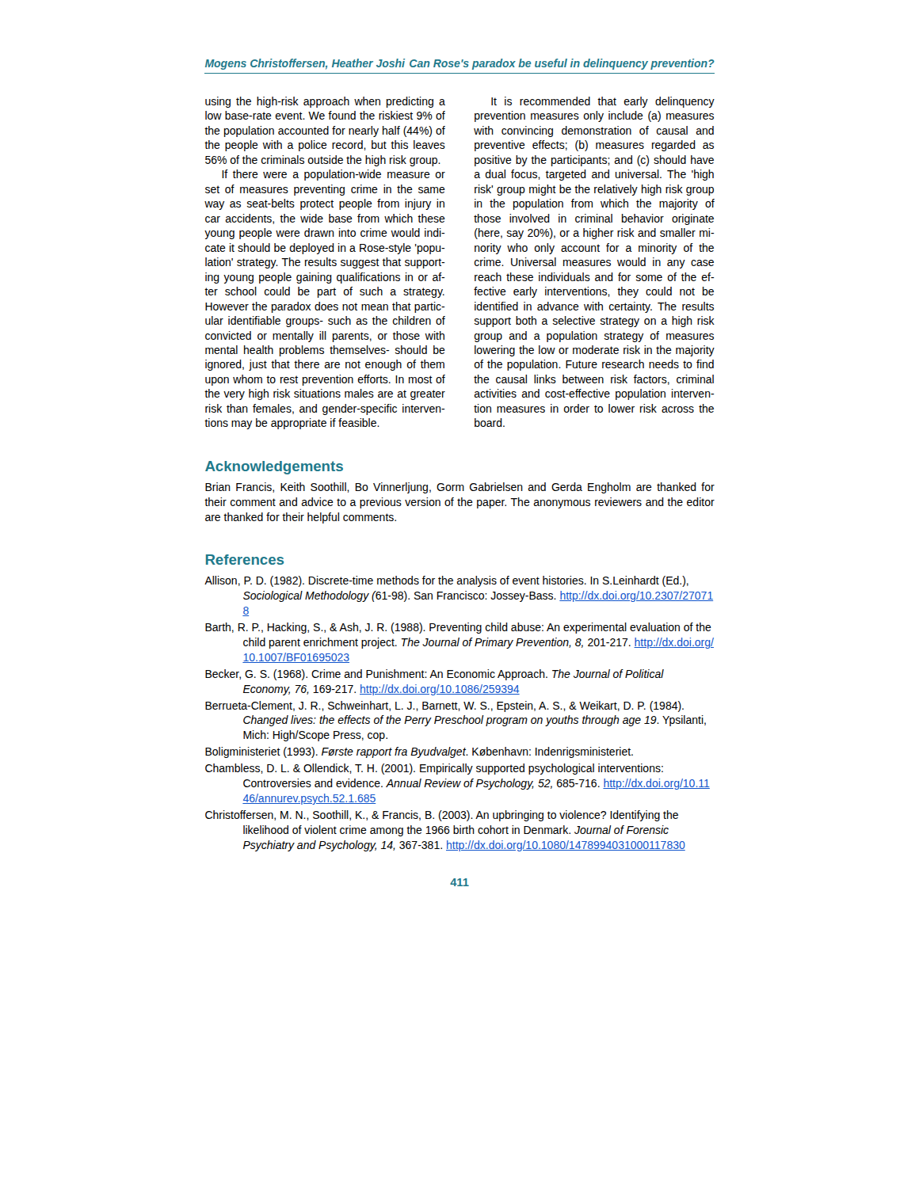Mogens Christoffersen, Heather Joshi
Can Rose's paradox be useful in delinquency prevention?
using the high-risk approach when predicting a low base-rate event. We found the riskiest 9% of the population accounted for nearly half (44%) of the people with a police record, but this leaves 56% of the criminals outside the high risk group.
If there were a population-wide measure or set of measures preventing crime in the same way as seat-belts protect people from injury in car accidents, the wide base from which these young people were drawn into crime would indicate it should be deployed in a Rose-style 'population' strategy. The results suggest that supporting young people gaining qualifications in or after school could be part of such a strategy. However the paradox does not mean that particular identifiable groups- such as the children of convicted or mentally ill parents, or those with mental health problems themselves- should be ignored, just that there are not enough of them upon whom to rest prevention efforts. In most of the very high risk situations males are at greater risk than females, and gender-specific interventions may be appropriate if feasible.
It is recommended that early delinquency prevention measures only include (a) measures with convincing demonstration of causal and preventive effects; (b) measures regarded as positive by the participants; and (c) should have a dual focus, targeted and universal. The 'high risk' group might be the relatively high risk group in the population from which the majority of those involved in criminal behavior originate (here, say 20%), or a higher risk and smaller minority who only account for a minority of the crime. Universal measures would in any case reach these individuals and for some of the effective early interventions, they could not be identified in advance with certainty. The results support both a selective strategy on a high risk group and a population strategy of measures lowering the low or moderate risk in the majority of the population. Future research needs to find the causal links between risk factors, criminal activities and cost-effective population intervention measures in order to lower risk across the board.
Acknowledgements
Brian Francis, Keith Soothill, Bo Vinnerljung, Gorm Gabrielsen and Gerda Engholm are thanked for their comment and advice to a previous version of the paper. The anonymous reviewers and the editor are thanked for their helpful comments.
References
Allison, P. D. (1982). Discrete-time methods for the analysis of event histories. In S.Leinhardt (Ed.), Sociological Methodology (61-98). San Francisco: Jossey-Bass. http://dx.doi.org/10.2307/270718
Barth, R. P., Hacking, S., & Ash, J. R. (1988). Preventing child abuse: An experimental evaluation of the child parent enrichment project. The Journal of Primary Prevention, 8, 201-217. http://dx.doi.org/10.1007/BF01695023
Becker, G. S. (1968). Crime and Punishment: An Economic Approach. The Journal of Political Economy, 76, 169-217. http://dx.doi.org/10.1086/259394
Berrueta-Clement, J. R., Schweinhart, L. J., Barnett, W. S., Epstein, A. S., & Weikart, D. P. (1984). Changed lives: the effects of the Perry Preschool program on youths through age 19. Ypsilanti, Mich: High/Scope Press, cop.
Boligministeriet (1993). Første rapport fra Byudvalget. København: Indenrigsministeriet.
Chambless, D. L. & Ollendick, T. H. (2001). Empirically supported psychological interventions: Controversies and evidence. Annual Review of Psychology, 52, 685-716. http://dx.doi.org/10.1146/annurev.psych.52.1.685
Christoffersen, M. N., Soothill, K., & Francis, B. (2003). An upbringing to violence? Identifying the likelihood of violent crime among the 1966 birth cohort in Denmark. Journal of Forensic Psychiatry and Psychology, 14, 367-381. http://dx.doi.org/10.1080/1478994031000117830
411